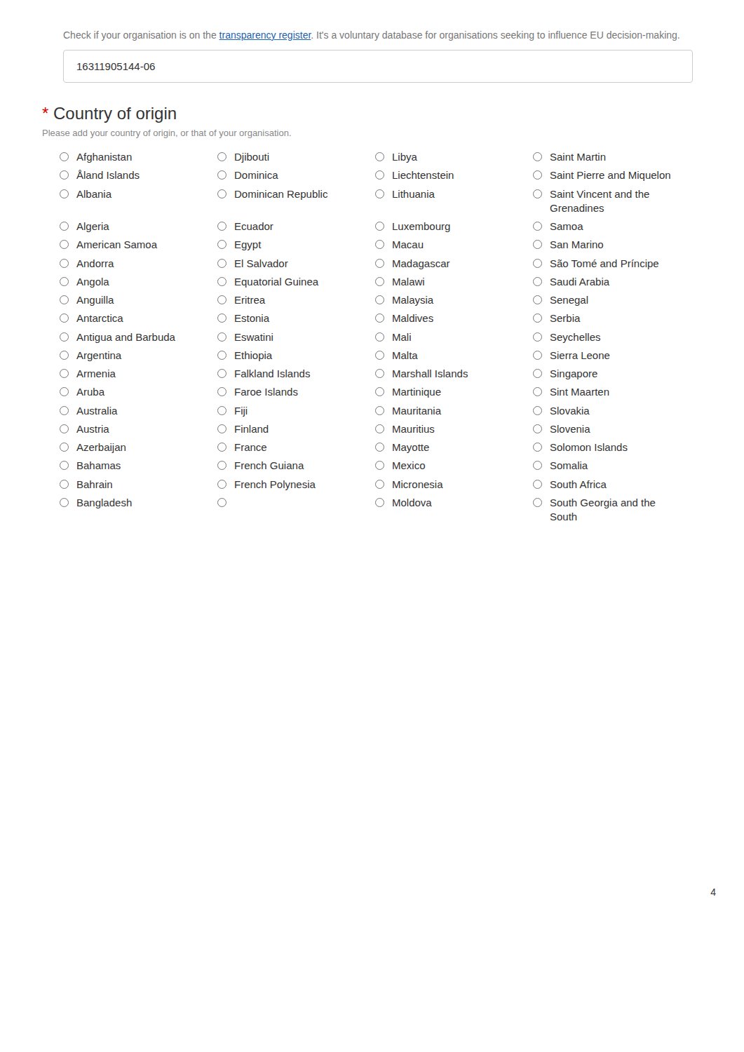Check if your organisation is on the transparency register. It's a voluntary database for organisations seeking to influence EU decision-making.
16311905144-06
* Country of origin
Please add your country of origin, or that of your organisation.
| Afghanistan | Djibouti | Libya | Saint Martin |
| Åland Islands | Dominica | Liechtenstein | Saint Pierre and Miquelon |
| Albania | Dominican Republic | Lithuania | Saint Vincent and the Grenadines |
| Algeria | Ecuador | Luxembourg | Samoa |
| American Samoa | Egypt | Macau | San Marino |
| Andorra | El Salvador | Madagascar | São Tomé and Príncipe |
| Angola | Equatorial Guinea | Malawi | Saudi Arabia |
| Anguilla | Eritrea | Malaysia | Senegal |
| Antarctica | Estonia | Maldives | Serbia |
| Antigua and Barbuda | Eswatini | Mali | Seychelles |
| Argentina | Ethiopia | Malta | Sierra Leone |
| Armenia | Falkland Islands | Marshall Islands | Singapore |
| Aruba | Faroe Islands | Martinique | Sint Maarten |
| Australia | Fiji | Mauritania | Slovakia |
| Austria | Finland | Mauritius | Slovenia |
| Azerbaijan | France | Mayotte | Solomon Islands |
| Bahamas | French Guiana | Mexico | Somalia |
| Bahrain | French Polynesia | Micronesia | South Africa |
| Bangladesh | | Moldova | South Georgia and the South |
4